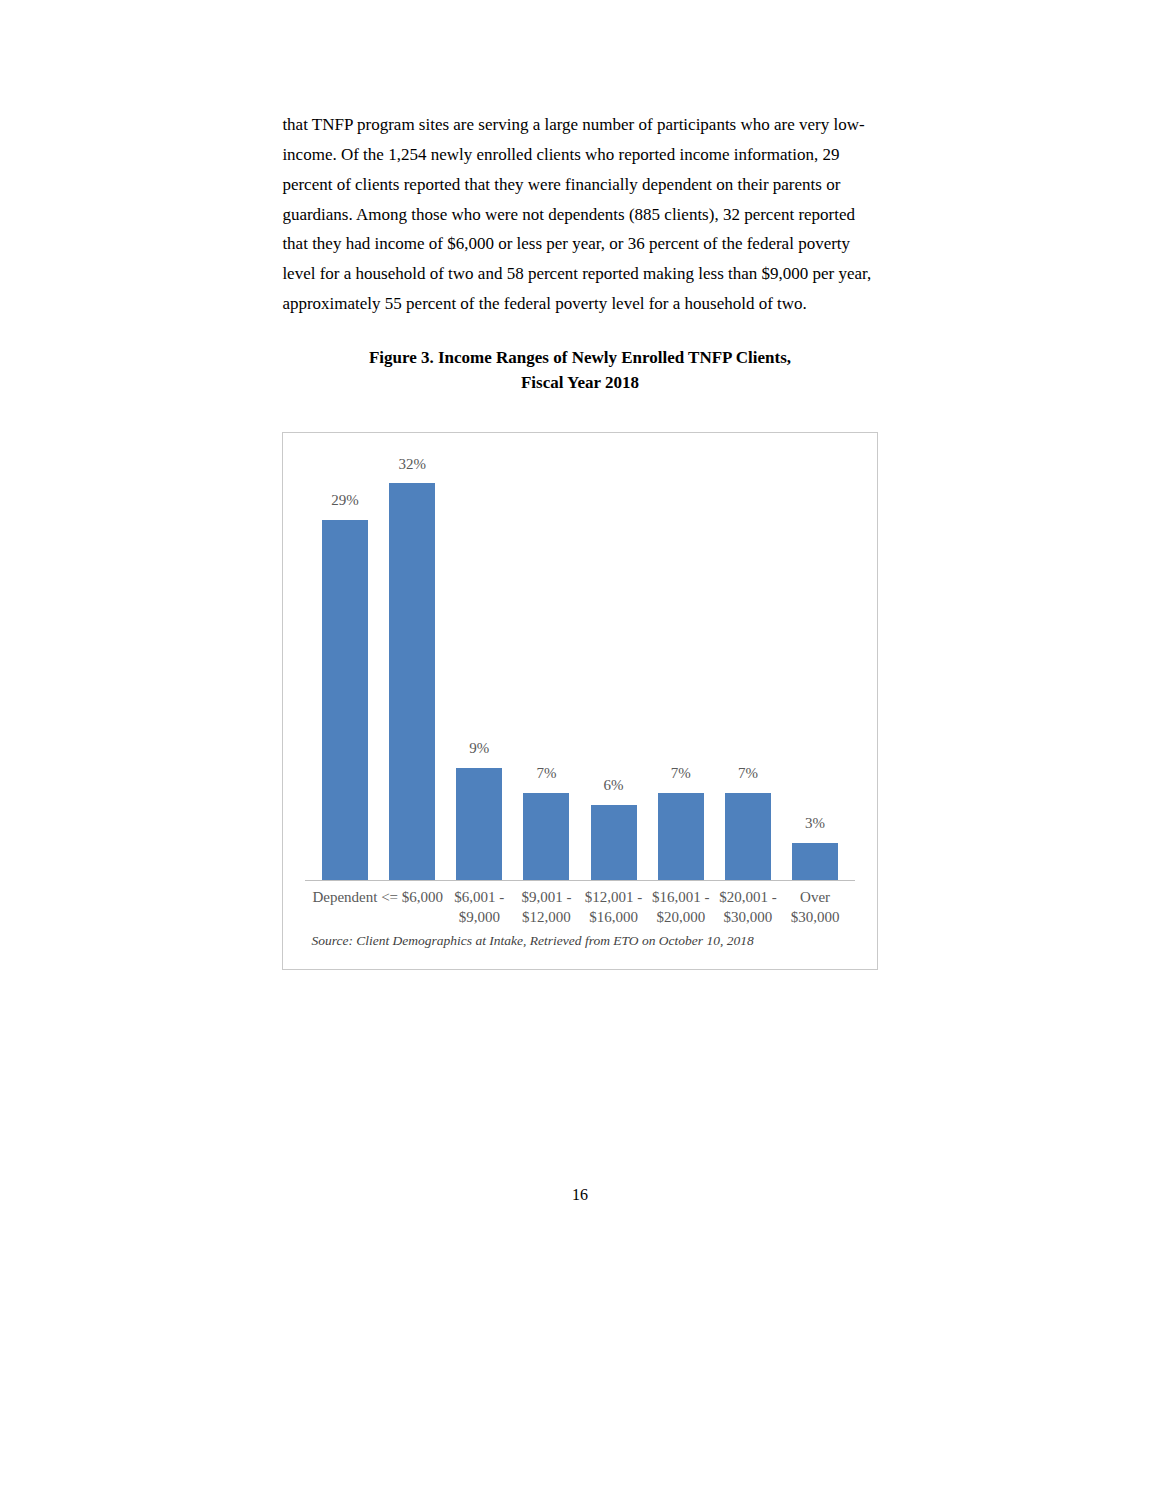that TNFP program sites are serving a large number of participants who are very low-income. Of the 1,254 newly enrolled clients who reported income information, 29 percent of clients reported that they were financially dependent on their parents or guardians. Among those who were not dependents (885 clients), 32 percent reported that they had income of $6,000 or less per year, or 36 percent of the federal poverty level for a household of two and 58 percent reported making less than $9,000 per year, approximately 55 percent of the federal poverty level for a household of two.
Figure 3. Income Ranges of Newly Enrolled TNFP Clients, Fiscal Year 2018
29%
32%
9%
7%
6%
7%
7%
3%
Dependent
<= $6,000
$6,001 -
$9,000
$9,001 -
$12,000
$12,001 -
$16,000
$16,001 -
$20,000
$20,001 -
$30,000
Over
$30,000
Source: Client Demographics at Intake, Retrieved from ETO on October 10, 2018
16